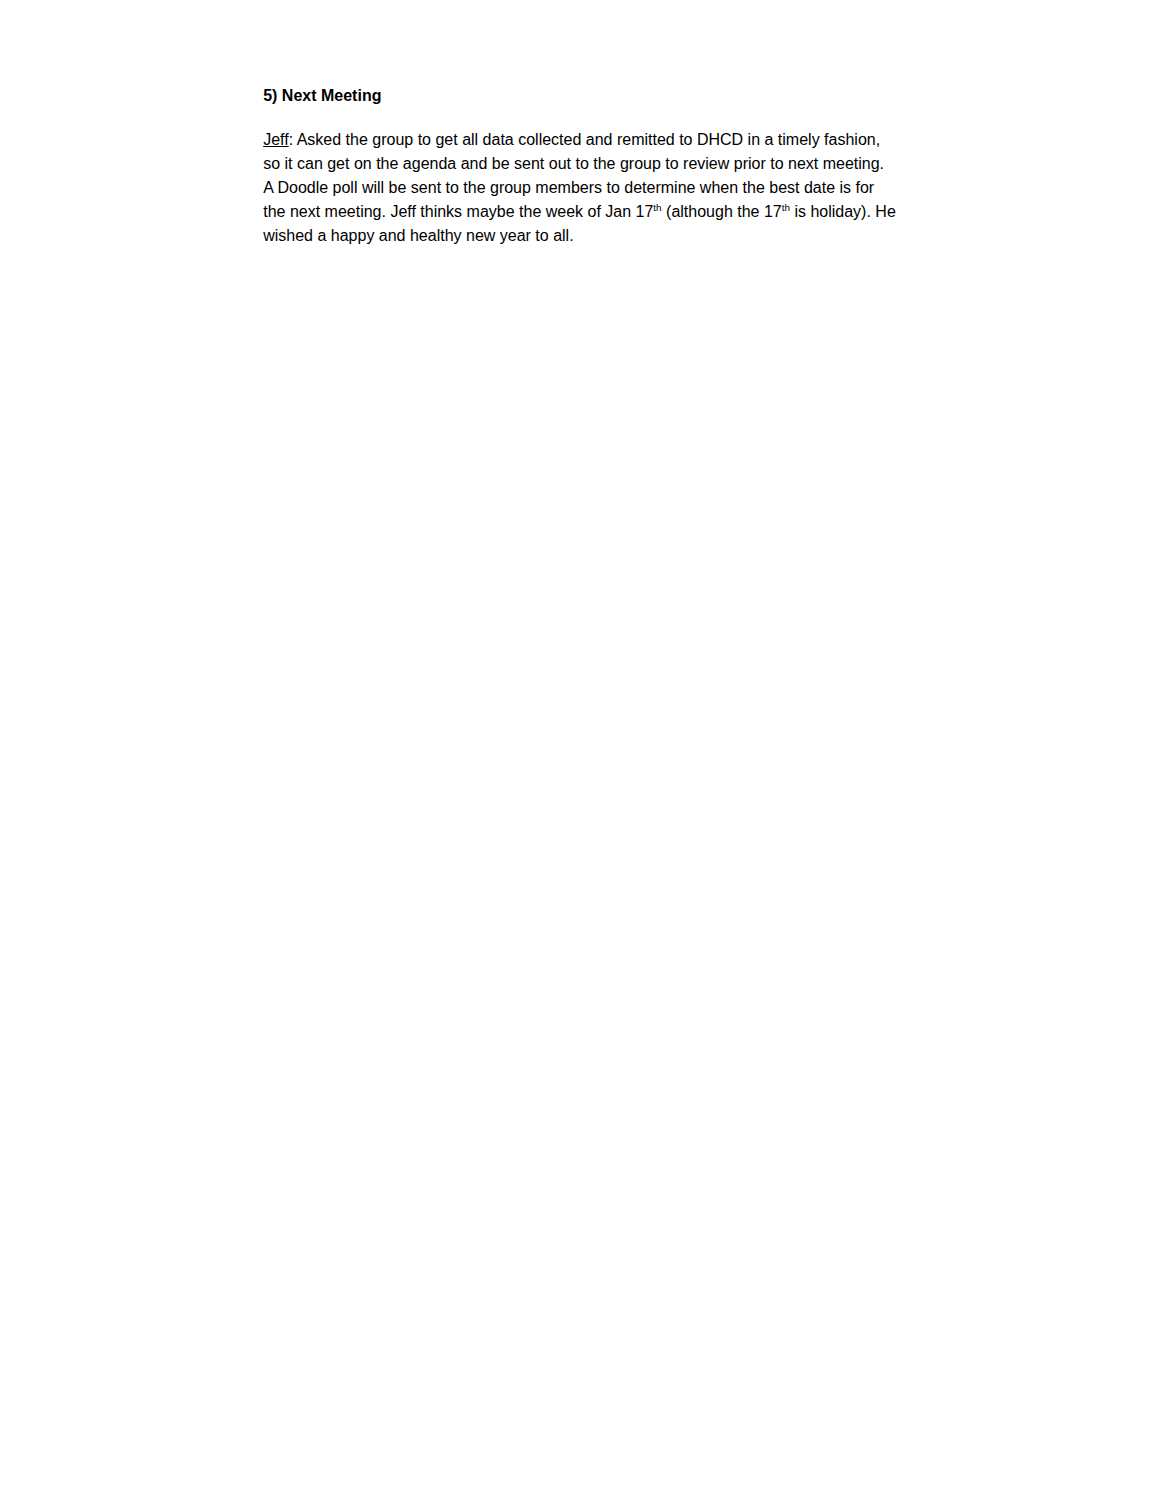5) Next Meeting
Jeff: Asked the group to get all data collected and remitted to DHCD in a timely fashion, so it can get on the agenda and be sent out to the group to review prior to next meeting. A Doodle poll will be sent to the group members to determine when the best date is for the next meeting. Jeff thinks maybe the week of Jan 17th (although the 17th is holiday). He wished a happy and healthy new year to all.